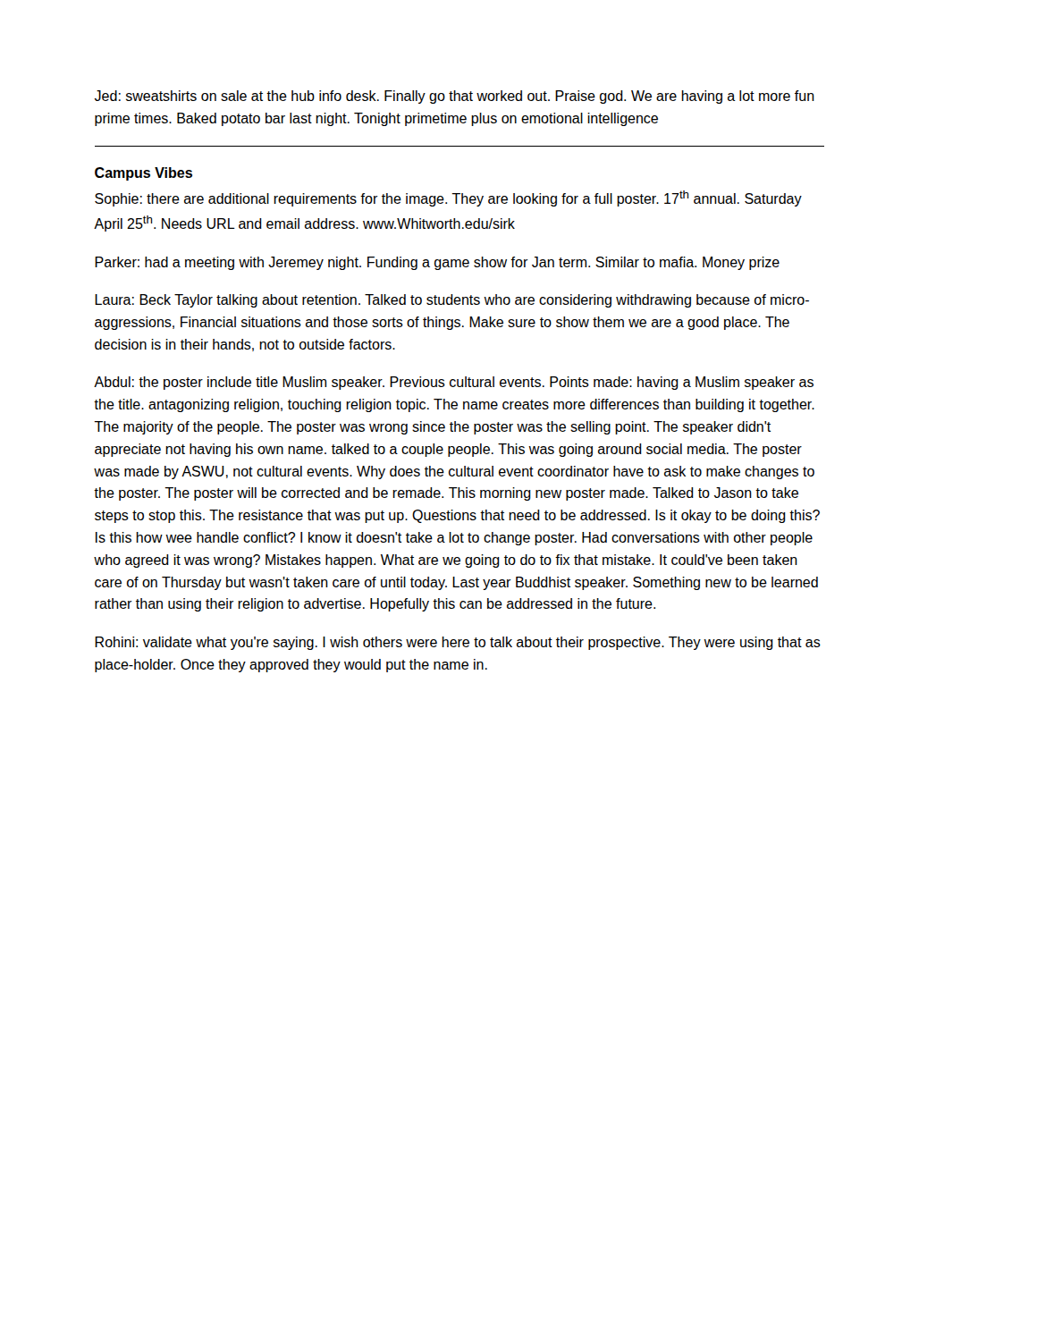Jed: sweatshirts on sale at the hub info desk. Finally go that worked out. Praise god. We are having a lot more fun prime times. Baked potato bar last night. Tonight primetime plus on emotional intelligence
Campus Vibes
Sophie: there are additional requirements for the image. They are looking for a full poster. 17th annual. Saturday April 25th. Needs URL and email address. www.Whitworth.edu/sirk
Parker: had a meeting with Jeremey night. Funding a game show for Jan term. Similar to mafia. Money prize
Laura: Beck Taylor talking about retention. Talked to students who are considering withdrawing because of micro-aggressions, Financial situations and those sorts of things. Make sure to show them we are a good place. The decision is in their hands, not to outside factors.
Abdul: the poster include title Muslim speaker. Previous cultural events. Points made: having a Muslim speaker as the title. antagonizing religion, touching religion topic. The name creates more differences than building it together. The majority of the people. The poster was wrong since the poster was the selling point. The speaker didn't appreciate not having his own name. talked to a couple people. This was going around social media. The poster was made by ASWU, not cultural events. Why does the cultural event coordinator have to ask to make changes to the poster. The poster will be corrected and be remade. This morning new poster made. Talked to Jason to take steps to stop this. The resistance that was put up. Questions that need to be addressed. Is it okay to be doing this? Is this how wee handle conflict? I know it doesn't take a lot to change poster. Had conversations with other people who agreed it was wrong? Mistakes happen. What are we going to do to fix that mistake. It could've been taken care of on Thursday but wasn't taken care of until today. Last year Buddhist speaker. Something new to be learned rather than using their religion to advertise. Hopefully this can be addressed in the future.
Rohini: validate what you're saying. I wish others were here to talk about their prospective. They were using that as place-holder. Once they approved they would put the name in.